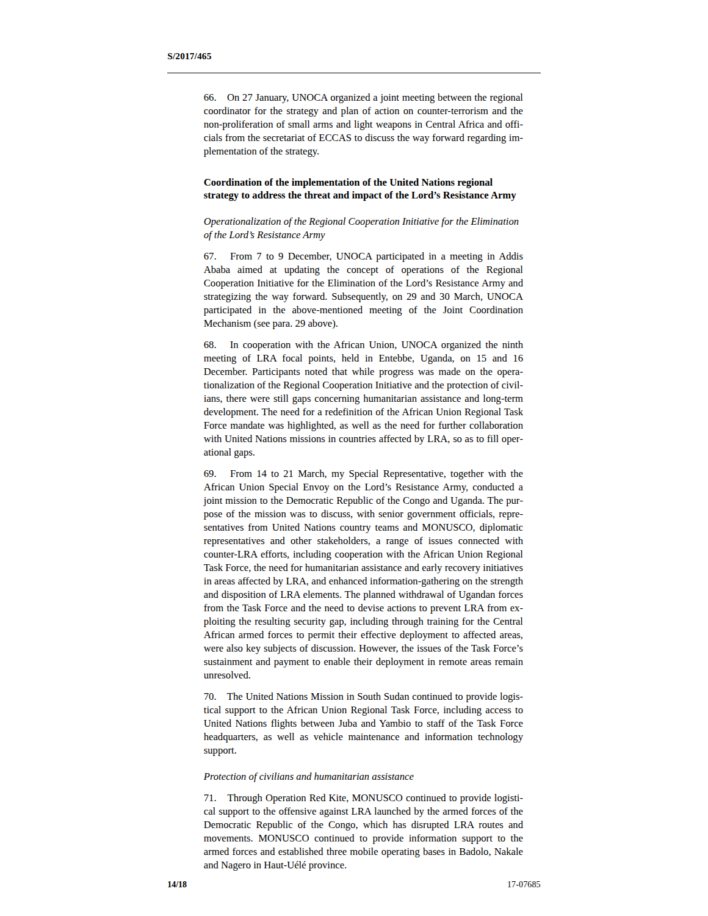S/2017/465
66. On 27 January, UNOCA organized a joint meeting between the regional coordinator for the strategy and plan of action on counter-terrorism and the non-proliferation of small arms and light weapons in Central Africa and officials from the secretariat of ECCAS to discuss the way forward regarding implementation of the strategy.
Coordination of the implementation of the United Nations regional strategy to address the threat and impact of the Lord’s Resistance Army
Operationalization of the Regional Cooperation Initiative for the Elimination of the Lord’s Resistance Army
67. From 7 to 9 December, UNOCA participated in a meeting in Addis Ababa aimed at updating the concept of operations of the Regional Cooperation Initiative for the Elimination of the Lord’s Resistance Army and strategizing the way forward. Subsequently, on 29 and 30 March, UNOCA participated in the above-mentioned meeting of the Joint Coordination Mechanism (see para. 29 above).
68. In cooperation with the African Union, UNOCA organized the ninth meeting of LRA focal points, held in Entebbe, Uganda, on 15 and 16 December. Participants noted that while progress was made on the operationalization of the Regional Cooperation Initiative and the protection of civilians, there were still gaps concerning humanitarian assistance and long-term development. The need for a redefinition of the African Union Regional Task Force mandate was highlighted, as well as the need for further collaboration with United Nations missions in countries affected by LRA, so as to fill operational gaps.
69. From 14 to 21 March, my Special Representative, together with the African Union Special Envoy on the Lord’s Resistance Army, conducted a joint mission to the Democratic Republic of the Congo and Uganda. The purpose of the mission was to discuss, with senior government officials, representatives from United Nations country teams and MONUSCO, diplomatic representatives and other stakeholders, a range of issues connected with counter-LRA efforts, including cooperation with the African Union Regional Task Force, the need for humanitarian assistance and early recovery initiatives in areas affected by LRA, and enhanced information-gathering on the strength and disposition of LRA elements. The planned withdrawal of Ugandan forces from the Task Force and the need to devise actions to prevent LRA from exploiting the resulting security gap, including through training for the Central African armed forces to permit their effective deployment to affected areas, were also key subjects of discussion. However, the issues of the Task Force’s sustainment and payment to enable their deployment in remote areas remain unresolved.
70. The United Nations Mission in South Sudan continued to provide logistical support to the African Union Regional Task Force, including access to United Nations flights between Juba and Yambio to staff of the Task Force headquarters, as well as vehicle maintenance and information technology support.
Protection of civilians and humanitarian assistance
71. Through Operation Red Kite, MONUSCO continued to provide logistical support to the offensive against LRA launched by the armed forces of the Democratic Republic of the Congo, which has disrupted LRA routes and movements. MONUSCO continued to provide information support to the armed forces and established three mobile operating bases in Badolo, Nakale and Nagero in Haut-Uélé province.
14/18 17-07685